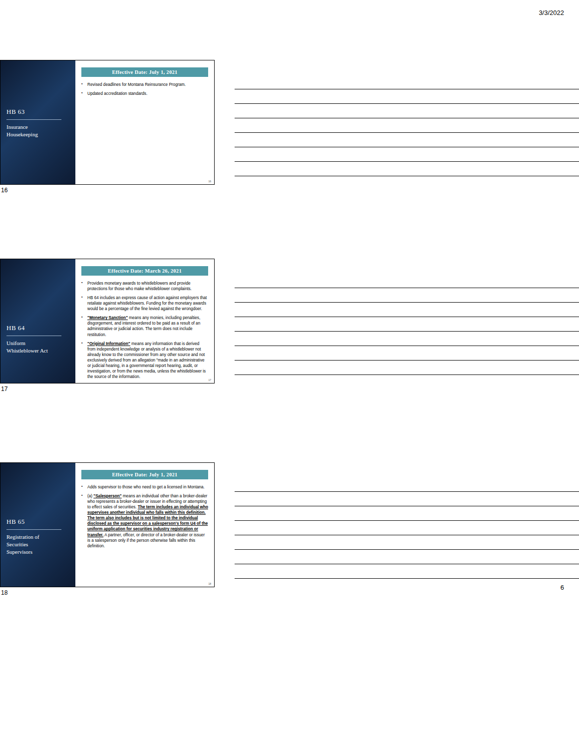3/3/2022
6
HB 63
Insurance
Housekeeping
Effective Date: July 1, 2021
Revised deadlines for Montana Reinsurance Program.
Updated accreditation standards.
16
16
HB 64
Uniform
Whistleblower Act
Effective Date: March 26, 2021
Provides monetary awards to whistleblowers and provide protections for those who make whistleblower complaints.
HB 64 includes an express cause of action against employers that retaliate against whistleblowers. Funding for the monetary awards would be a percentage of the fine levied against the wrongdoer.
"Monetary Sanction" means any monies, including penalties, disgorgement, and interest ordered to be paid as a result of an administrative or judicial action. The term does not include restitution.
"Original Information" means any information that is derived from independent knowledge or analysis of a whistleblower not already know to the commissioner from any other source and not exclusively derived from an allegation "made in an administrative or judicial hearing, in a governmental report hearing, audit, or investigation, or from the news media, unless the whistleblower is the source of the information.
"Whistleblower" means an individual who, alone or jointly with others, provides the state or other law enforcement agency with information relating to a possible violation of state or federal securities laws, including any rules or regulations thereunder, that has occurred, is ongoing, or is about to occur.
17
17
HB 65
Registration of
Securities
Supervisors
Effective Date: July 1, 2021
Adds supervisor to those who need to get a licensed in Montana.
(a) "Salesperson" means an individual other than a broker-dealer who represents a broker-dealer or issuer in effecting or attempting to effect sales of securities. The term includes an individual who supervises another individual who falls within this definition. The term also includes but is not limited to the individual disclosed as the supervisor on a salesperson's form U4 of the uniform application for securities industry registration or transfer. A partner, officer, or director of a broker-dealer or issuer is a salesperson only if the person otherwise falls within this definition.
18
18